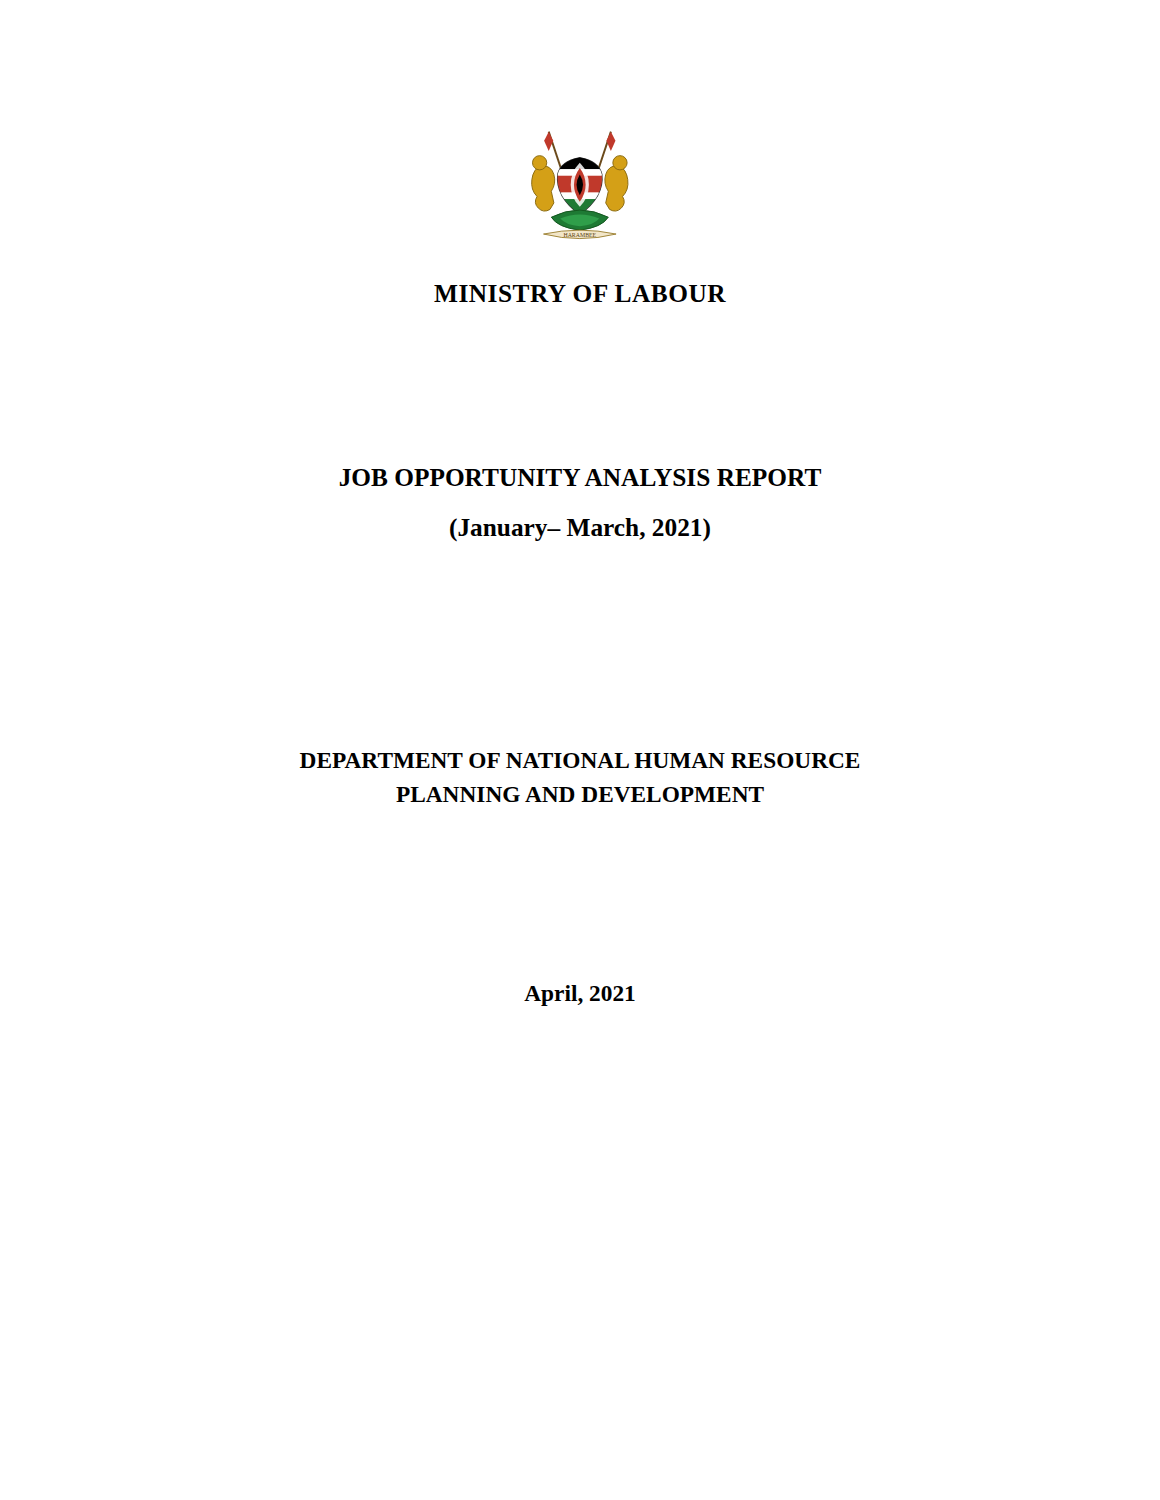HARAMBEE
MINISTRY OF LABOUR
JOB OPPORTUNITY ANALYSIS REPORT (January– March, 2021)
DEPARTMENT OF NATIONAL HUMAN RESOURCE
PLANNING AND DEVELOPMENT
April, 2021